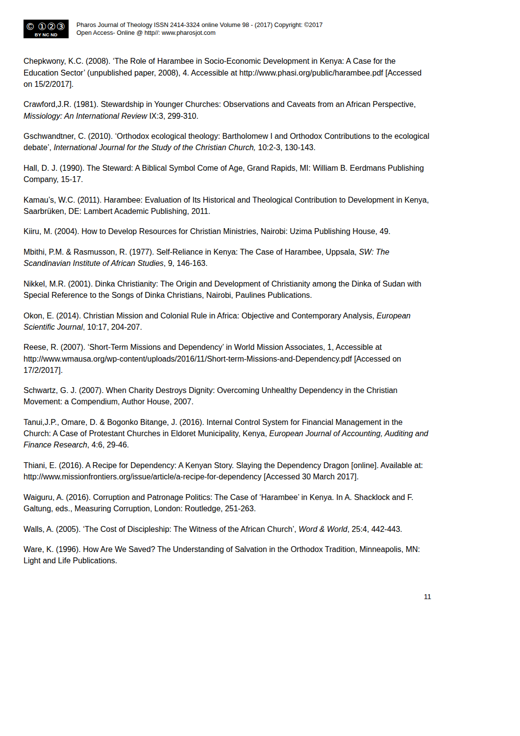© ①②③ BY NC ND
Pharos Journal of Theology ISSN 2414-3324 online Volume 98 - (2017) Copyright: ©2017
Open Access- Online @ http//: www.pharosjot.com
Chepkwony, K.C. (2008). ‘The Role of Harambee in Socio-Economic Development in Kenya: A Case for the Education Sector’ (unpublished paper, 2008), 4. Accessible at http://www.phasi.org/public/harambee.pdf [Accessed on 15/2/2017].
Crawford,J.R. (1981). Stewardship in Younger Churches: Observations and Caveats from an African Perspective, Missiology: An International Review IX:3, 299-310.
Gschwandtner, C. (2010). ‘Orthodox ecological theology: Bartholomew I and Orthodox Contributions to the ecological debate’, International Journal for the Study of the Christian Church, 10:2-3, 130-143.
Hall, D. J. (1990). The Steward: A Biblical Symbol Come of Age, Grand Rapids, MI: William B. Eerdmans Publishing Company, 15-17.
Kamau’s, W.C. (2011). Harambee: Evaluation of Its Historical and Theological Contribution to Development in Kenya, Saarbrüken, DE: Lambert Academic Publishing, 2011.
Kiiru, M. (2004). How to Develop Resources for Christian Ministries, Nairobi: Uzima Publishing House, 49.
Mbithi, P.M. & Rasmusson, R. (1977). Self-Reliance in Kenya: The Case of Harambee, Uppsala, SW: The Scandinavian Institute of African Studies, 9, 146-163.
Nikkel, M.R. (2001). Dinka Christianity: The Origin and Development of Christianity among the Dinka of Sudan with Special Reference to the Songs of Dinka Christians, Nairobi, Paulines Publications.
Okon, E. (2014). Christian Mission and Colonial Rule in Africa: Objective and Contemporary Analysis, European Scientific Journal, 10:17, 204-207.
Reese, R. (2007). ‘Short-Term Missions and Dependency’ in World Mission Associates, 1, Accessible at http://www.wmausa.org/wp-content/uploads/2016/11/Short-term-Missions-and-Dependency.pdf [Accessed on 17/2/2017].
Schwartz, G. J. (2007). When Charity Destroys Dignity: Overcoming Unhealthy Dependency in the Christian Movement: a Compendium, Author House, 2007.
Tanui,J.P., Omare, D. & Bogonko Bitange, J. (2016). Internal Control System for Financial Management in the Church: A Case of Protestant Churches in Eldoret Municipality, Kenya, European Journal of Accounting, Auditing and Finance Research, 4:6, 29-46.
Thiani, E. (2016). A Recipe for Dependency: A Kenyan Story. Slaying the Dependency Dragon [online]. Available at: http://www.missionfrontiers.org/issue/article/a-recipe-for-dependency [Accessed 30 March 2017].
Waiguru, A. (2016). Corruption and Patronage Politics: The Case of ‘Harambee’ in Kenya. In A. Shacklock and F. Galtung, eds., Measuring Corruption, London: Routledge, 251-263.
Walls, A. (2005). ‘The Cost of Discipleship: The Witness of the African Church’, Word & World, 25:4, 442-443.
Ware, K. (1996). How Are We Saved? The Understanding of Salvation in the Orthodox Tradition, Minneapolis, MN: Light and Life Publications.
11